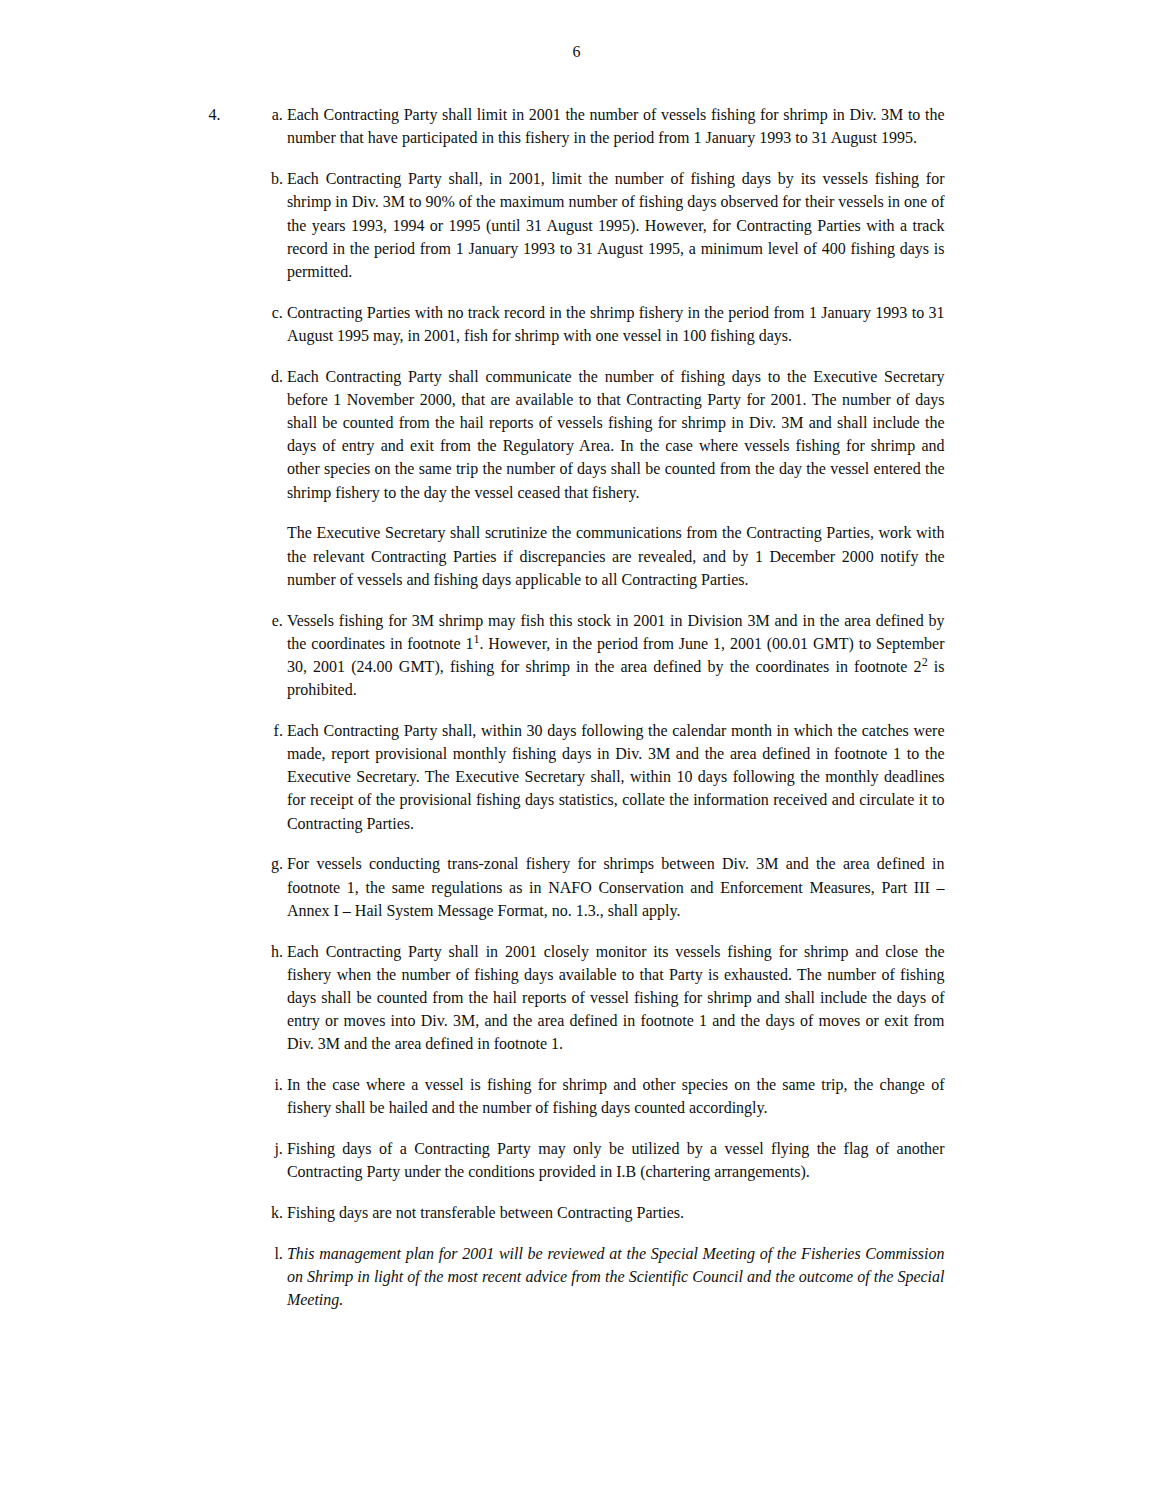6
4.
Each Contracting Party shall limit in 2001 the number of vessels fishing for shrimp in Div. 3M to the number that have participated in this fishery in the period from 1 January 1993 to 31 August 1995.
Each Contracting Party shall, in 2001, limit the number of fishing days by its vessels fishing for shrimp in Div. 3M to 90% of the maximum number of fishing days observed for their vessels in one of the years 1993, 1994 or 1995 (until 31 August 1995). However, for Contracting Parties with a track record in the period from 1 January 1993 to 31 August 1995, a minimum level of 400 fishing days is permitted.
Contracting Parties with no track record in the shrimp fishery in the period from 1 January 1993 to 31 August 1995 may, in 2001, fish for shrimp with one vessel in 100 fishing days.
Each Contracting Party shall communicate the number of fishing days to the Executive Secretary before 1 November 2000, that are available to that Contracting Party for 2001. The number of days shall be counted from the hail reports of vessels fishing for shrimp in Div. 3M and shall include the days of entry and exit from the Regulatory Area. In the case where vessels fishing for shrimp and other species on the same trip the number of days shall be counted from the day the vessel entered the shrimp fishery to the day the vessel ceased that fishery.
The Executive Secretary shall scrutinize the communications from the Contracting Parties, work with the relevant Contracting Parties if discrepancies are revealed, and by 1 December 2000 notify the number of vessels and fishing days applicable to all Contracting Parties.
Vessels fishing for 3M shrimp may fish this stock in 2001 in Division 3M and in the area defined by the coordinates in footnote 11. However, in the period from June 1, 2001 (00.01 GMT) to September 30, 2001 (24.00 GMT), fishing for shrimp in the area defined by the coordinates in footnote 22 is prohibited.
Each Contracting Party shall, within 30 days following the calendar month in which the catches were made, report provisional monthly fishing days in Div. 3M and the area defined in footnote 1 to the Executive Secretary. The Executive Secretary shall, within 10 days following the monthly deadlines for receipt of the provisional fishing days statistics, collate the information received and circulate it to Contracting Parties.
For vessels conducting trans-zonal fishery for shrimps between Div. 3M and the area defined in footnote 1, the same regulations as in NAFO Conservation and Enforcement Measures, Part III – Annex I – Hail System Message Format, no. 1.3., shall apply.
Each Contracting Party shall in 2001 closely monitor its vessels fishing for shrimp and close the fishery when the number of fishing days available to that Party is exhausted. The number of fishing days shall be counted from the hail reports of vessel fishing for shrimp and shall include the days of entry or moves into Div. 3M, and the area defined in footnote 1 and the days of moves or exit from Div. 3M and the area defined in footnote 1.
In the case where a vessel is fishing for shrimp and other species on the same trip, the change of fishery shall be hailed and the number of fishing days counted accordingly.
Fishing days of a Contracting Party may only be utilized by a vessel flying the flag of another Contracting Party under the conditions provided in I.B (chartering arrangements).
Fishing days are not transferable between Contracting Parties.
This management plan for 2001 will be reviewed at the Special Meeting of the Fisheries Commission on Shrimp in light of the most recent advice from the Scientific Council and the outcome of the Special Meeting.